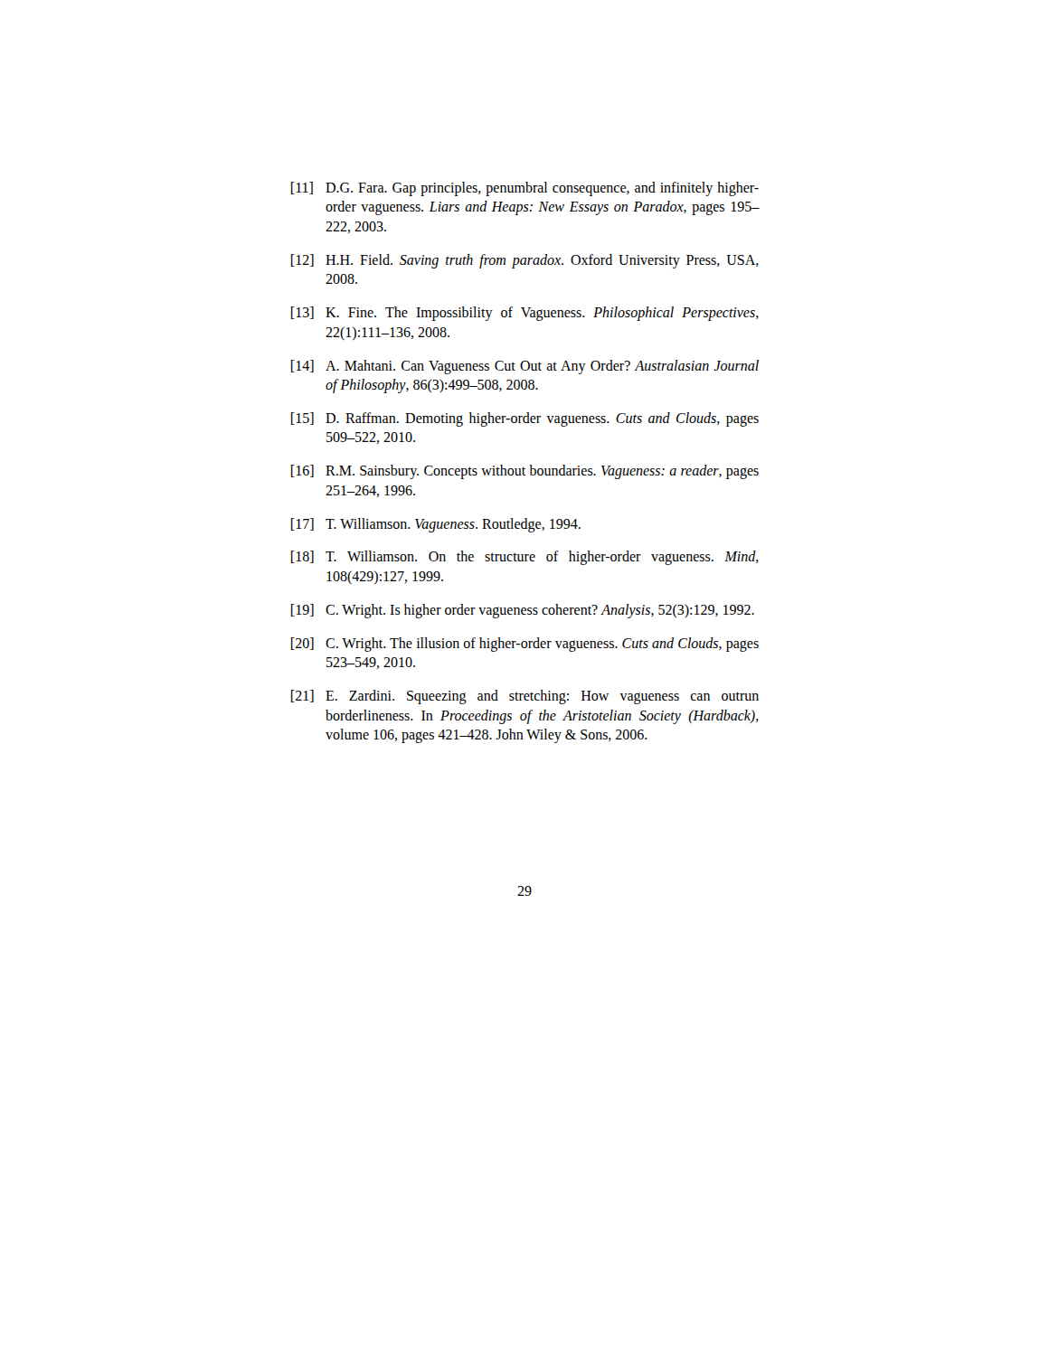[11] D.G. Fara. Gap principles, penumbral consequence, and infinitely higher-order vagueness. Liars and Heaps: New Essays on Paradox, pages 195–222, 2003.
[12] H.H. Field. Saving truth from paradox. Oxford University Press, USA, 2008.
[13] K. Fine. The Impossibility of Vagueness. Philosophical Perspectives, 22(1):111–136, 2008.
[14] A. Mahtani. Can Vagueness Cut Out at Any Order? Australasian Journal of Philosophy, 86(3):499–508, 2008.
[15] D. Raffman. Demoting higher-order vagueness. Cuts and Clouds, pages 509–522, 2010.
[16] R.M. Sainsbury. Concepts without boundaries. Vagueness: a reader, pages 251–264, 1996.
[17] T. Williamson. Vagueness. Routledge, 1994.
[18] T. Williamson. On the structure of higher-order vagueness. Mind, 108(429):127, 1999.
[19] C. Wright. Is higher order vagueness coherent? Analysis, 52(3):129, 1992.
[20] C. Wright. The illusion of higher-order vagueness. Cuts and Clouds, pages 523–549, 2010.
[21] E. Zardini. Squeezing and stretching: How vagueness can outrun borderlineness. In Proceedings of the Aristotelian Society (Hardback), volume 106, pages 421–428. John Wiley & Sons, 2006.
29